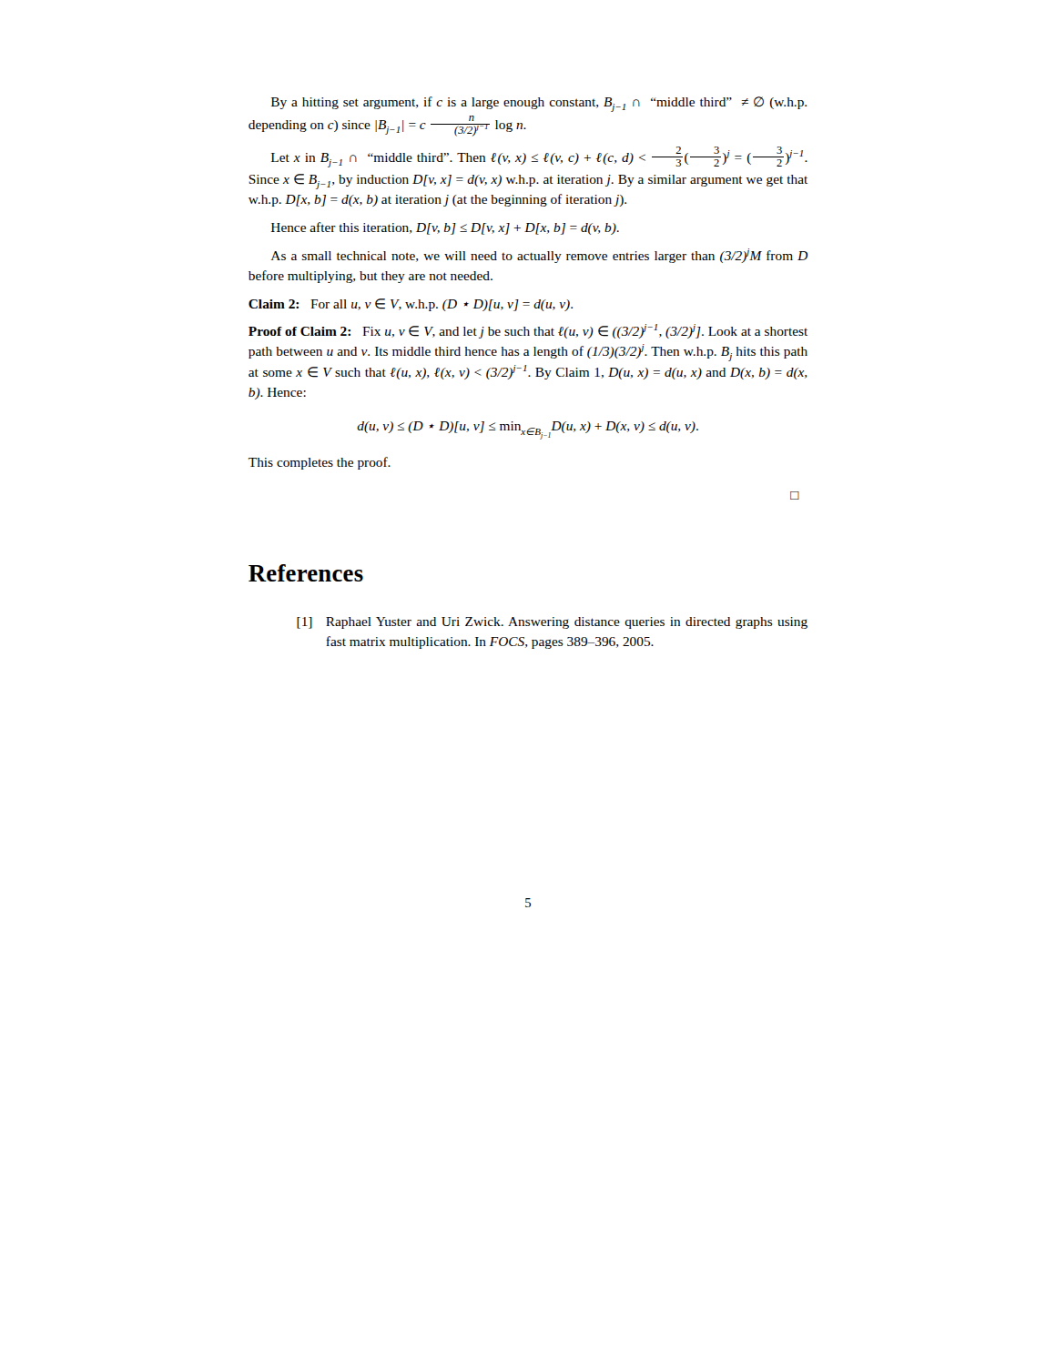By a hitting set argument, if c is a large enough constant, Bj−1 ∩ “middle third” ≠ ∅ (w.h.p. depending on c) since |Bj−1| = c n(3/2)j−1 log n.
Let x in Bj−1 ∩ “middle third”. Then ℓ(v, x) ≤ ℓ(v, c) + ℓ(c, d) < 23(32)j = (32)j−1. Since x ∈ Bj−1, by induction D[v, x] = d(v, x) w.h.p. at iteration j. By a similar argument we get that w.h.p. D[x, b] = d(x, b) at iteration j (at the beginning of iteration j).
Hence after this iteration, D[v, b] ≤ D[v, x] + D[x, b] = d(v, b).
As a small technical note, we will need to actually remove entries larger than (3/2)jM from D before multiplying, but they are not needed.
Claim 2: For all u, v ∈ V, w.h.p. (D ⋆ D)[u, v] = d(u, v).
Proof of Claim 2: Fix u, v ∈ V, and let j be such that ℓ(u, v) ∈ ((3/2)j−1, (3/2)j]. Look at a shortest path between u and v. Its middle third hence has a length of (1/3)(3/2)j. Then w.h.p. Bj hits this path at some x ∈ V such that ℓ(u, x), ℓ(x, v) < (3/2)j−1. By Claim 1, D(u, x) = d(u, x) and D(x, b) = d(x, b). Hence:
d(u, v) ≤ (D ⋆ D)[u, v] ≤ minx∈Bj−1D(u, x) + D(x, v) ≤ d(u, v).
This completes the proof.
□
References
[1] Raphael Yuster and Uri Zwick. Answering distance queries in directed graphs using fast matrix multiplication. In FOCS, pages 389–396, 2005.
5